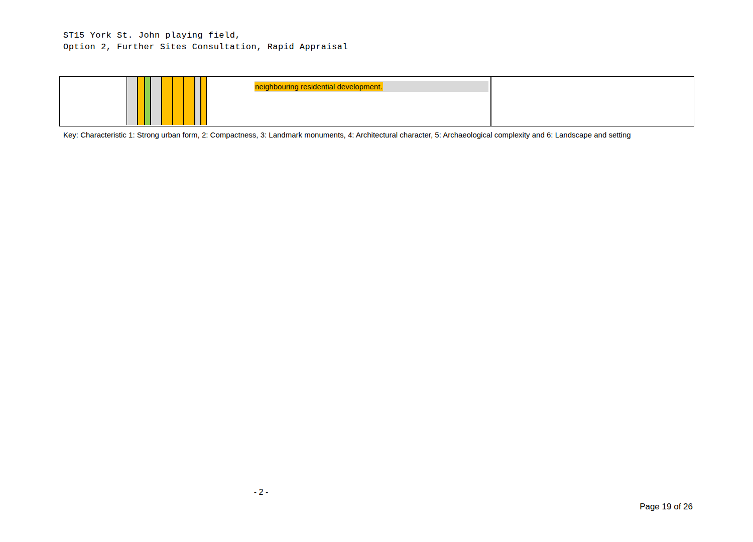ST15 York St. John playing field, Option 2, Further Sites Consultation, Rapid Appraisal
neighbouring residential development.
Key: Characteristic 1: Strong urban form, 2: Compactness, 3: Landmark monuments, 4: Architectural character, 5: Archaeological complexity and 6: Landscape and setting
- 2 -
Page 19 of 26